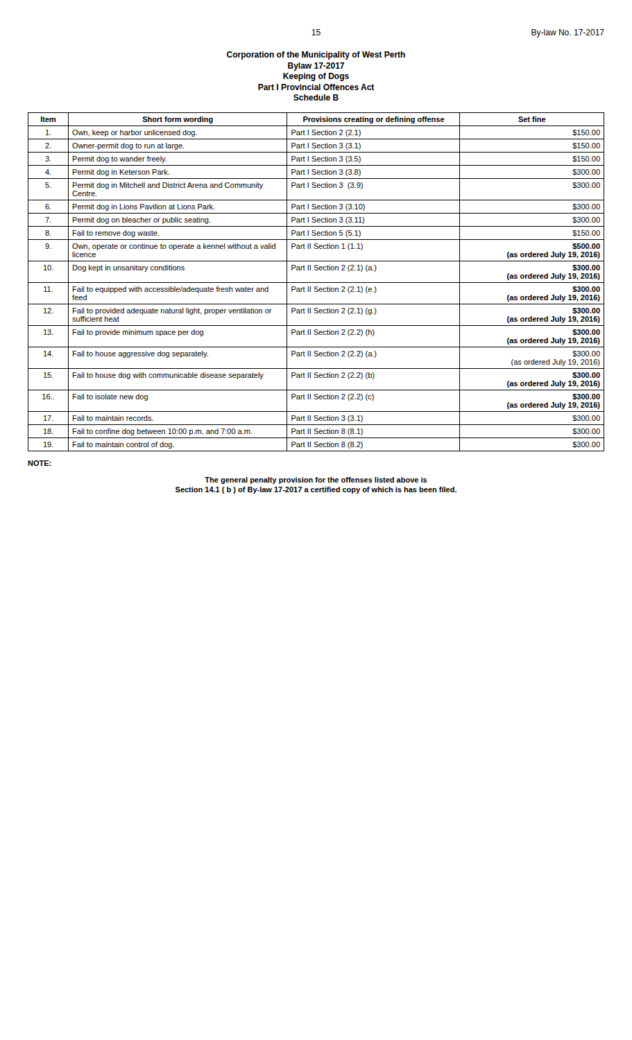15
By-law No. 17-2017
Corporation of the Municipality of West Perth
Bylaw 17-2017
Keeping of Dogs
Part I Provincial Offences Act
Schedule B
| Item | Short form wording | Provisions creating or defining offense | Set fine |
| --- | --- | --- | --- |
| 1. | Own, keep or harbor unlicensed dog. | Part I Section 2 (2.1) | $150.00 |
| 2. | Owner-permit dog to run at large. | Part I Section 3 (3.1) | $150.00 |
| 3. | Permit dog to wander freely. | Part I Section 3 (3.5) | $150.00 |
| 4. | Permit dog in Keterson Park. | Part I Section 3 (3.8) | $300.00 |
| 5. | Permit dog in Mitchell and District Arena and Community Centre. | Part I Section 3 (3.9) | $300.00 |
| 6. | Permit dog in Lions Pavilion at Lions Park. | Part I Section 3 (3.10) | $300.00 |
| 7. | Permit dog on bleacher or public seating. | Part I Section 3 (3.11) | $300.00 |
| 8. | Fail to remove dog waste. | Part I Section 5 (5.1) | $150.00 |
| 9. | Own, operate or continue to operate a kennel without a valid licence | Part II Section 1 (1.1) | $500.00 (as ordered July 19, 2016) |
| 10. | Dog kept in unsanitary conditions | Part II Section 2 (2.1) (a.) | $300.00 (as ordered July 19, 2016) |
| 11. | Fail to equipped with accessible/adequate fresh water and feed | Part II Section 2 (2.1) (e.) | $300.00 (as ordered July 19, 2016) |
| 12. | Fail to provided adequate natural light, proper ventilation or sufficient heat | Part II Section 2 (2.1) (g.) | $300.00 (as ordered July 19, 2016) |
| 13. | Fail to provide minimum space per dog | Part II Section 2 (2.2) (h) | $300.00 (as ordered July 19, 2016) |
| 14. | Fail to house aggressive dog separately. | Part II Section 2 (2.2) (a.) | $300.00 (as ordered July 19, 2016) |
| 15. | Fail to house dog with communicable disease separately | Part II Section 2 (2.2) (b) | $300.00 (as ordered July 19, 2016) |
| 16.. | Fail to isolate new dog | Part II Section 2 (2.2) (c) | $300.00 (as ordered July 19, 2016) |
| 17. | Fail to maintain records. | Part II Section 3 (3.1) | $300.00 |
| 18. | Fail to confine dog between 10:00 p.m. and 7:00 a.m. | Part II Section 8 (8.1) | $300.00 |
| 19. | Fail to maintain control of dog. | Part II Section 8 (8.2) | $300.00 |
NOTE:
The general penalty provision for the offenses listed above is
Section 14.1 ( b ) of By-law 17-2017 a certified copy of which is has been filed.